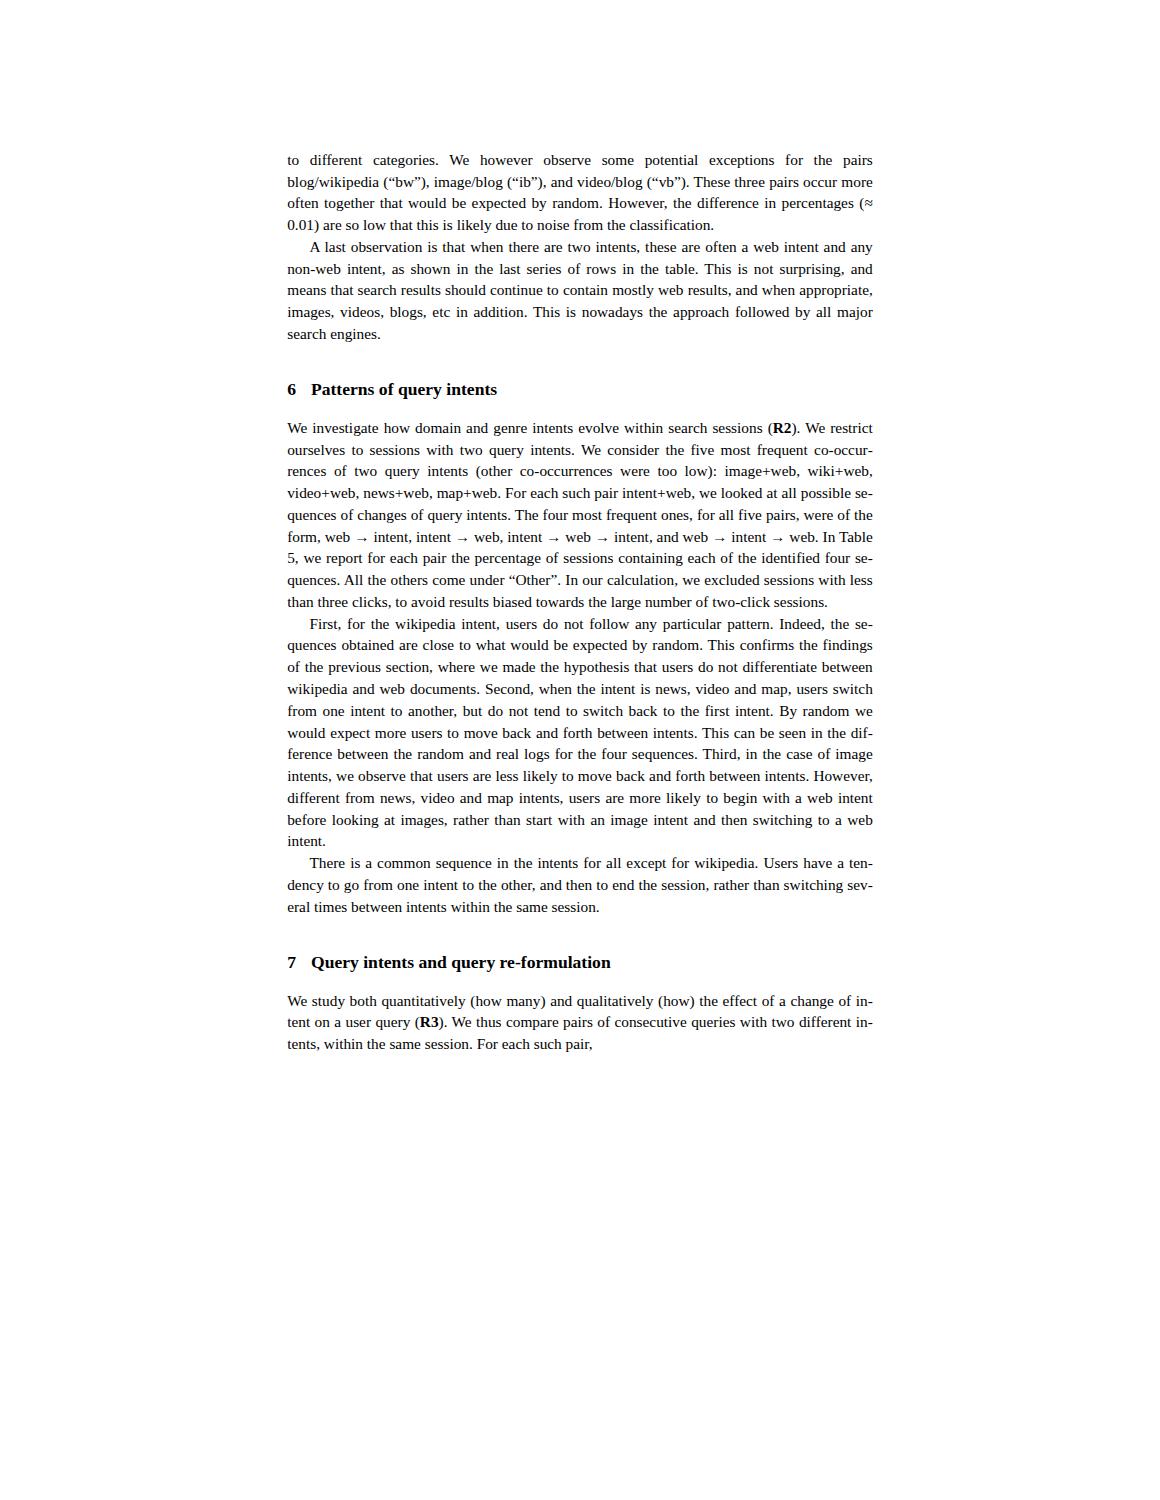to different categories. We however observe some potential exceptions for the pairs blog/wikipedia (“bw”), image/blog (“ib”), and video/blog (“vb”). These three pairs occur more often together that would be expected by random. However, the difference in percentages (≈ 0.01) are so low that this is likely due to noise from the classification.
A last observation is that when there are two intents, these are often a web intent and any non-web intent, as shown in the last series of rows in the table. This is not surprising, and means that search results should continue to contain mostly web results, and when appropriate, images, videos, blogs, etc in addition. This is nowadays the approach followed by all major search engines.
6 Patterns of query intents
We investigate how domain and genre intents evolve within search sessions (R2). We restrict ourselves to sessions with two query intents. We consider the five most frequent co-occurrences of two query intents (other co-occurrences were too low): image+web, wiki+web, video+web, news+web, map+web. For each such pair intent+web, we looked at all possible sequences of changes of query intents. The four most frequent ones, for all five pairs, were of the form, web → intent, intent → web, intent → web → intent, and web → intent → web. In Table 5, we report for each pair the percentage of sessions containing each of the identified four sequences. All the others come under “Other”. In our calculation, we excluded sessions with less than three clicks, to avoid results biased towards the large number of two-click sessions.
First, for the wikipedia intent, users do not follow any particular pattern. Indeed, the sequences obtained are close to what would be expected by random. This confirms the findings of the previous section, where we made the hypothesis that users do not differentiate between wikipedia and web documents. Second, when the intent is news, video and map, users switch from one intent to another, but do not tend to switch back to the first intent. By random we would expect more users to move back and forth between intents. This can be seen in the difference between the random and real logs for the four sequences. Third, in the case of image intents, we observe that users are less likely to move back and forth between intents. However, different from news, video and map intents, users are more likely to begin with a web intent before looking at images, rather than start with an image intent and then switching to a web intent.
There is a common sequence in the intents for all except for wikipedia. Users have a tendency to go from one intent to the other, and then to end the session, rather than switching several times between intents within the same session.
7 Query intents and query re-formulation
We study both quantitatively (how many) and qualitatively (how) the effect of a change of intent on a user query (R3). We thus compare pairs of consecutive queries with two different intents, within the same session. For each such pair,